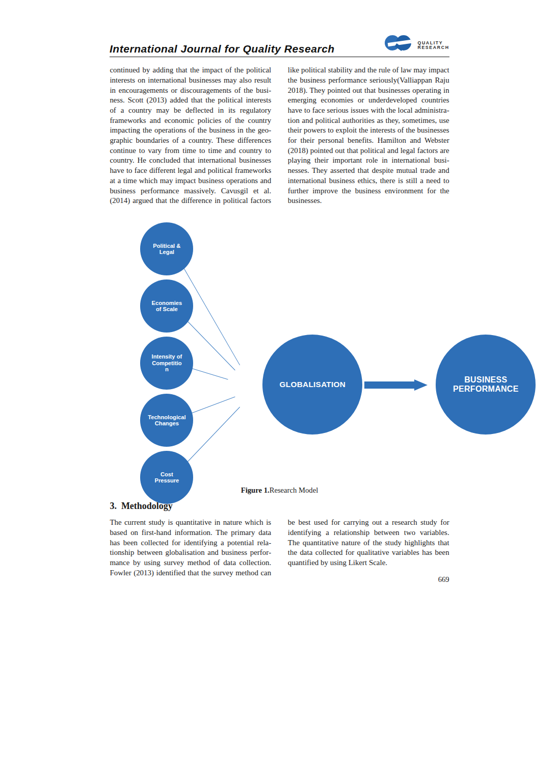International Journal for Quality Research
QUALITY RESEARCH
continued by adding that the impact of the political interests on international businesses may also result in encouragements or discouragements of the business. Scott (2013) added that the political interests of a country may be deflected in its regulatory frameworks and economic policies of the country impacting the operations of the business in the geographic boundaries of a country. These differences continue to vary from time to time and country to country. He concluded that international businesses have to face different legal and political frameworks at a time which may impact business operations and business performance massively. Cavusgil et al. (2014) argued that the difference in political factors like political stability and the rule of law may impact the business performance seriously(Valliappan Raju 2018). They pointed out that businesses operating in emerging economies or underdeveloped countries have to face serious issues with the local administration and political authorities as they, sometimes, use their powers to exploit the interests of the businesses for their personal benefits. Hamilton and Webster (2018) pointed out that political and legal factors are playing their important role in international businesses. They asserted that despite mutual trade and international business ethics, there is still a need to further improve the business environment for the businesses.
Political &
Legal
Economies
of Scale
Intensity of
Competitio
n
Technological
Changes
Cost
Pressure
GLOBALISATION
BUSINESS
PERFORMANCE
Figure 1. Research Model
3. Methodology
The current study is quantitative in nature which is based on first-hand information. The primary data has been collected for identifying a potential relationship between globalisation and business performance by using survey method of data collection. Fowler (2013) identified that the survey method can be best used for carrying out a research study for identifying a relationship between two variables. The quantitative nature of the study highlights that the data collected for qualitative variables has been quantified by using Likert Scale.
669